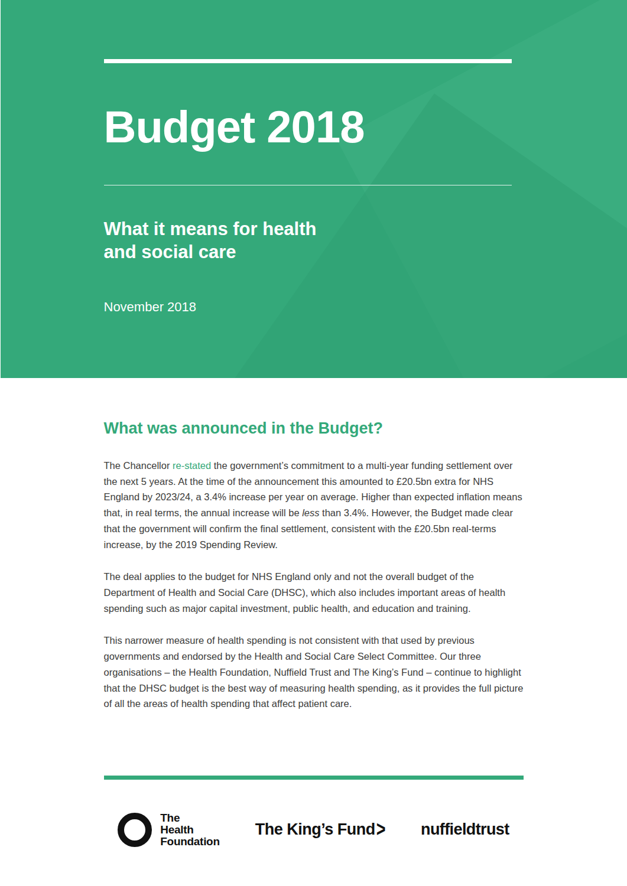Budget 2018
What it means for health
and social care
November 2018
What was announced in the Budget?
The Chancellor re-stated the government’s commitment to a multi-year funding settlement over the next 5 years. At the time of the announcement this amounted to £20.5bn extra for NHS England by 2023/24, a 3.4% increase per year on average. Higher than expected inflation means that, in real terms, the annual increase will be less than 3.4%. However, the Budget made clear that the government will confirm the final settlement, consistent with the £20.5bn real-terms increase, by the 2019 Spending Review.
The deal applies to the budget for NHS England only and not the overall budget of the Department of Health and Social Care (DHSC), which also includes important areas of health spending such as major capital investment, public health, and education and training.
This narrower measure of health spending is not consistent with that used by previous governments and endorsed by the Health and Social Care Select Committee. Our three organisations – the Health Foundation, Nuffield Trust and The King’s Fund – continue to highlight that the DHSC budget is the best way of measuring health spending, as it provides the full picture of all the areas of health spending that affect patient care.
The
Health
Foundation
The King’s Fund>
nuffieldtrust